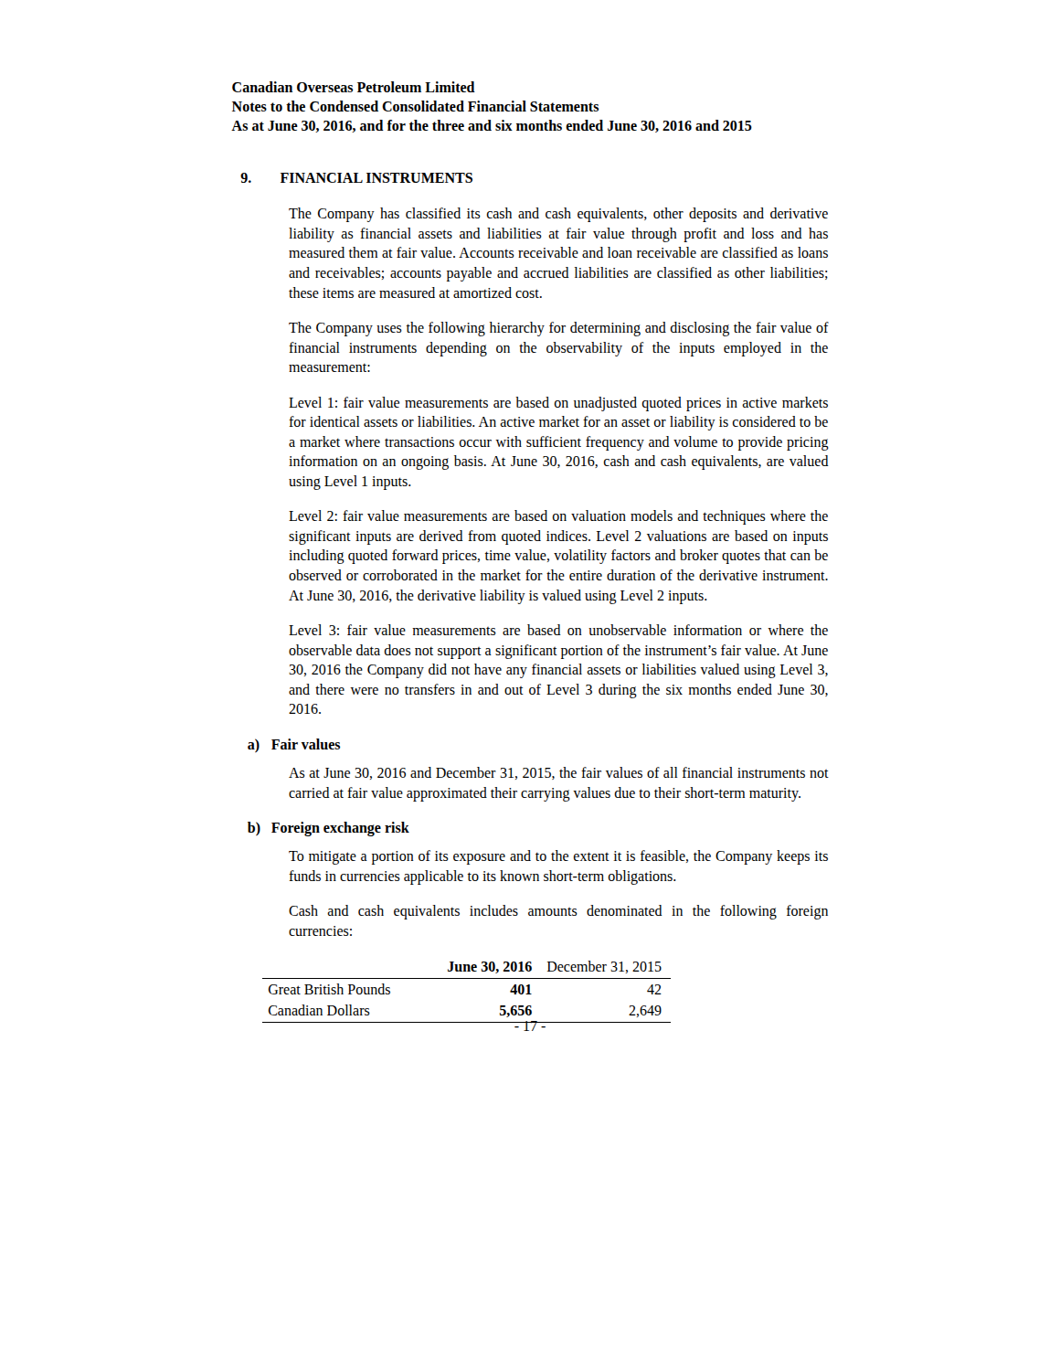Canadian Overseas Petroleum Limited
Notes to the Condensed Consolidated Financial Statements
As at June 30, 2016, and for the three and six months ended June 30, 2016 and 2015
9.
FINANCIAL INSTRUMENTS
The Company has classified its cash and cash equivalents, other deposits and derivative liability as financial assets and liabilities at fair value through profit and loss and has measured them at fair value. Accounts receivable and loan receivable are classified as loans and receivables; accounts payable and accrued liabilities are classified as other liabilities; these items are measured at amortized cost.
The Company uses the following hierarchy for determining and disclosing the fair value of financial instruments depending on the observability of the inputs employed in the measurement:
Level 1: fair value measurements are based on unadjusted quoted prices in active markets for identical assets or liabilities. An active market for an asset or liability is considered to be a market where transactions occur with sufficient frequency and volume to provide pricing information on an ongoing basis. At June 30, 2016, cash and cash equivalents, are valued using Level 1 inputs.
Level 2: fair value measurements are based on valuation models and techniques where the significant inputs are derived from quoted indices. Level 2 valuations are based on inputs including quoted forward prices, time value, volatility factors and broker quotes that can be observed or corroborated in the market for the entire duration of the derivative instrument. At June 30, 2016, the derivative liability is valued using Level 2 inputs.
Level 3: fair value measurements are based on unobservable information or where the observable data does not support a significant portion of the instrument’s fair value. At June 30, 2016 the Company did not have any financial assets or liabilities valued using Level 3, and there were no transfers in and out of Level 3 during the six months ended June 30, 2016.
a)
Fair values
As at June 30, 2016 and December 31, 2015, the fair values of all financial instruments not carried at fair value approximated their carrying values due to their short-term maturity.
b)
Foreign exchange risk
To mitigate a portion of its exposure and to the extent it is feasible, the Company keeps its funds in currencies applicable to its known short-term obligations.
Cash and cash equivalents includes amounts denominated in the following foreign currencies:
| | June 30, 2016 | December 31, 2015 |
| --- | --- | --- |
| Great British Pounds | 401 | 42 |
| Canadian Dollars | 5,656 | 2,649 |
- 17 -